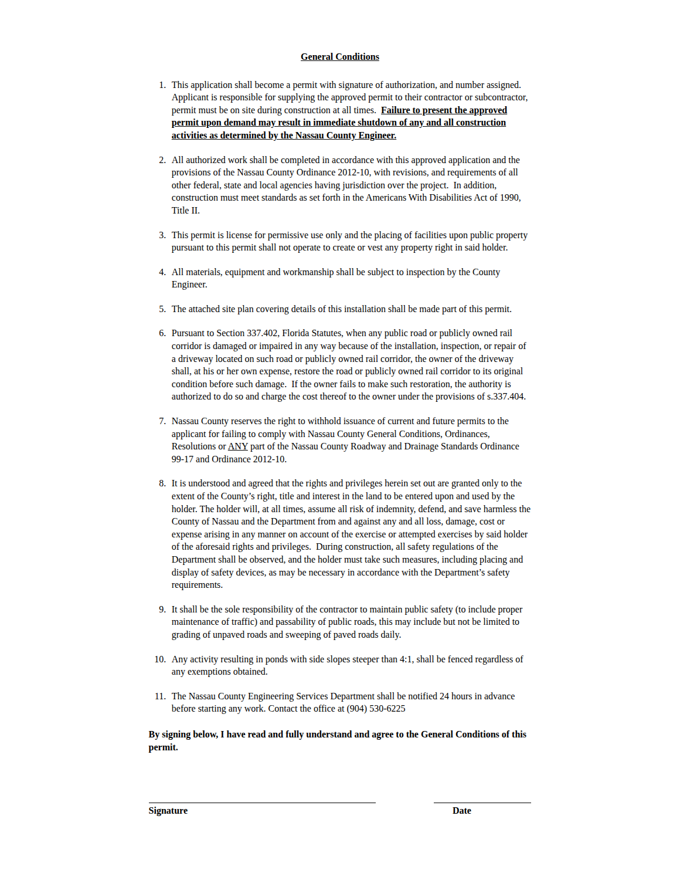General Conditions
This application shall become a permit with signature of authorization, and number assigned. Applicant is responsible for supplying the approved permit to their contractor or subcontractor, permit must be on site during construction at all times. Failure to present the approved permit upon demand may result in immediate shutdown of any and all construction activities as determined by the Nassau County Engineer.
All authorized work shall be completed in accordance with this approved application and the provisions of the Nassau County Ordinance 2012-10, with revisions, and requirements of all other federal, state and local agencies having jurisdiction over the project. In addition, construction must meet standards as set forth in the Americans With Disabilities Act of 1990, Title II.
This permit is license for permissive use only and the placing of facilities upon public property pursuant to this permit shall not operate to create or vest any property right in said holder.
All materials, equipment and workmanship shall be subject to inspection by the County Engineer.
The attached site plan covering details of this installation shall be made part of this permit.
Pursuant to Section 337.402, Florida Statutes, when any public road or publicly owned rail corridor is damaged or impaired in any way because of the installation, inspection, or repair of a driveway located on such road or publicly owned rail corridor, the owner of the driveway shall, at his or her own expense, restore the road or publicly owned rail corridor to its original condition before such damage. If the owner fails to make such restoration, the authority is authorized to do so and charge the cost thereof to the owner under the provisions of s.337.404.
Nassau County reserves the right to withhold issuance of current and future permits to the applicant for failing to comply with Nassau County General Conditions, Ordinances, Resolutions or ANY part of the Nassau County Roadway and Drainage Standards Ordinance 99-17 and Ordinance 2012-10.
It is understood and agreed that the rights and privileges herein set out are granted only to the extent of the County’s right, title and interest in the land to be entered upon and used by the holder. The holder will, at all times, assume all risk of indemnity, defend, and save harmless the County of Nassau and the Department from and against any and all loss, damage, cost or expense arising in any manner on account of the exercise or attempted exercises by said holder of the aforesaid rights and privileges. During construction, all safety regulations of the Department shall be observed, and the holder must take such measures, including placing and display of safety devices, as may be necessary in accordance with the Department’s safety requirements.
It shall be the sole responsibility of the contractor to maintain public safety (to include proper maintenance of traffic) and passability of public roads, this may include but not be limited to grading of unpaved roads and sweeping of paved roads daily.
Any activity resulting in ponds with side slopes steeper than 4:1, shall be fenced regardless of any exemptions obtained.
The Nassau County Engineering Services Department shall be notified 24 hours in advance before starting any work. Contact the office at (904) 530-6225
By signing below, I have read and fully understand and agree to the General Conditions of this permit.
Signature
Date